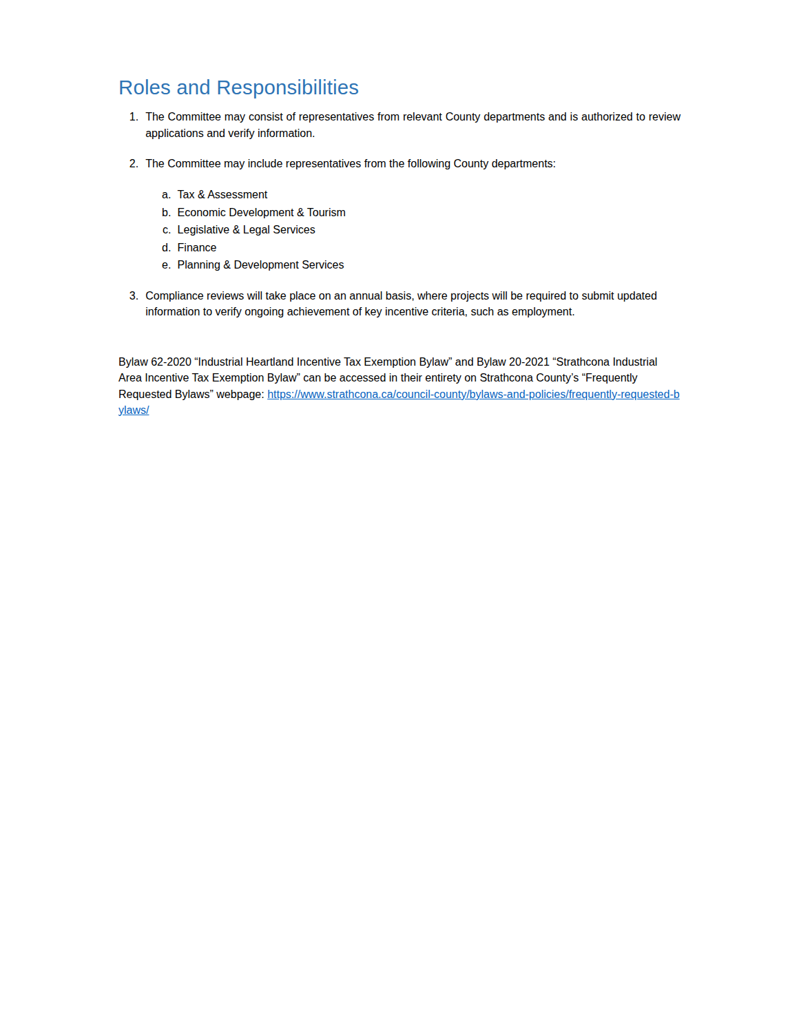Roles and Responsibilities
The Committee may consist of representatives from relevant County departments and is authorized to review applications and verify information.
The Committee may include representatives from the following County departments:
Tax & Assessment
Economic Development & Tourism
Legislative & Legal Services
Finance
Planning & Development Services
Compliance reviews will take place on an annual basis, where projects will be required to submit updated information to verify ongoing achievement of key incentive criteria, such as employment.
Bylaw 62-2020 “Industrial Heartland Incentive Tax Exemption Bylaw” and Bylaw 20-2021 “Strathcona Industrial Area Incentive Tax Exemption Bylaw” can be accessed in their entirety on Strathcona County’s “Frequently Requested Bylaws” webpage: https://www.strathcona.ca/council-county/bylaws-and-policies/frequently-requested-bylaws/